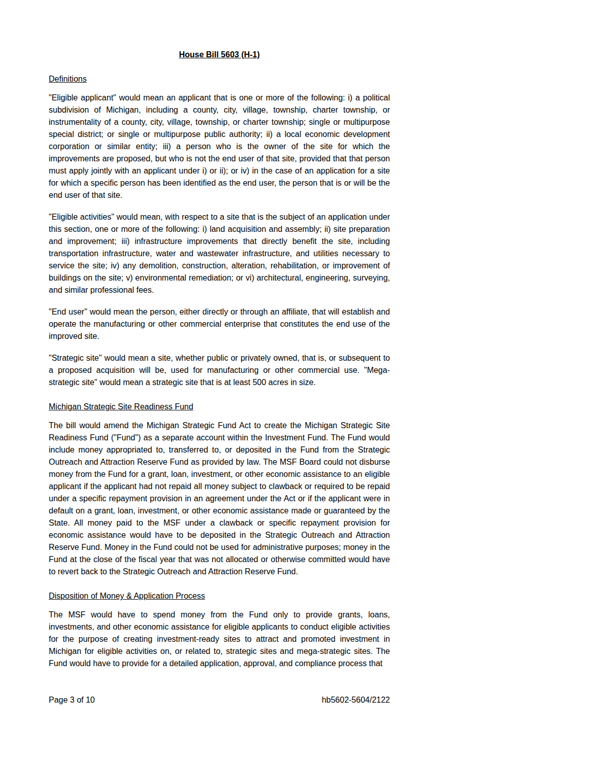House Bill 5603 (H-1)
Definitions
"Eligible applicant" would mean an applicant that is one or more of the following: i) a political subdivision of Michigan, including a county, city, village, township, charter township, or instrumentality of a county, city, village, township, or charter township; single or multipurpose special district; or single or multipurpose public authority; ii) a local economic development corporation or similar entity; iii) a person who is the owner of the site for which the improvements are proposed, but who is not the end user of that site, provided that that person must apply jointly with an applicant under i) or ii); or iv) in the case of an application for a site for which a specific person has been identified as the end user, the person that is or will be the end user of that site.
"Eligible activities" would mean, with respect to a site that is the subject of an application under this section, one or more of the following: i) land acquisition and assembly; ii) site preparation and improvement; iii) infrastructure improvements that directly benefit the site, including transportation infrastructure, water and wastewater infrastructure, and utilities necessary to service the site; iv) any demolition, construction, alteration, rehabilitation, or improvement of buildings on the site; v) environmental remediation; or vi) architectural, engineering, surveying, and similar professional fees.
"End user" would mean the person, either directly or through an affiliate, that will establish and operate the manufacturing or other commercial enterprise that constitutes the end use of the improved site.
"Strategic site" would mean a site, whether public or privately owned, that is, or subsequent to a proposed acquisition will be, used for manufacturing or other commercial use. "Mega-strategic site" would mean a strategic site that is at least 500 acres in size.
Michigan Strategic Site Readiness Fund
The bill would amend the Michigan Strategic Fund Act to create the Michigan Strategic Site Readiness Fund ("Fund") as a separate account within the Investment Fund. The Fund would include money appropriated to, transferred to, or deposited in the Fund from the Strategic Outreach and Attraction Reserve Fund as provided by law. The MSF Board could not disburse money from the Fund for a grant, loan, investment, or other economic assistance to an eligible applicant if the applicant had not repaid all money subject to clawback or required to be repaid under a specific repayment provision in an agreement under the Act or if the applicant were in default on a grant, loan, investment, or other economic assistance made or guaranteed by the State. All money paid to the MSF under a clawback or specific repayment provision for economic assistance would have to be deposited in the Strategic Outreach and Attraction Reserve Fund. Money in the Fund could not be used for administrative purposes; money in the Fund at the close of the fiscal year that was not allocated or otherwise committed would have to revert back to the Strategic Outreach and Attraction Reserve Fund.
Disposition of Money & Application Process
The MSF would have to spend money from the Fund only to provide grants, loans, investments, and other economic assistance for eligible applicants to conduct eligible activities for the purpose of creating investment-ready sites to attract and promoted investment in Michigan for eligible activities on, or related to, strategic sites and mega-strategic sites. The Fund would have to provide for a detailed application, approval, and compliance process that
Page 3 of 10 hb5602-5604/2122